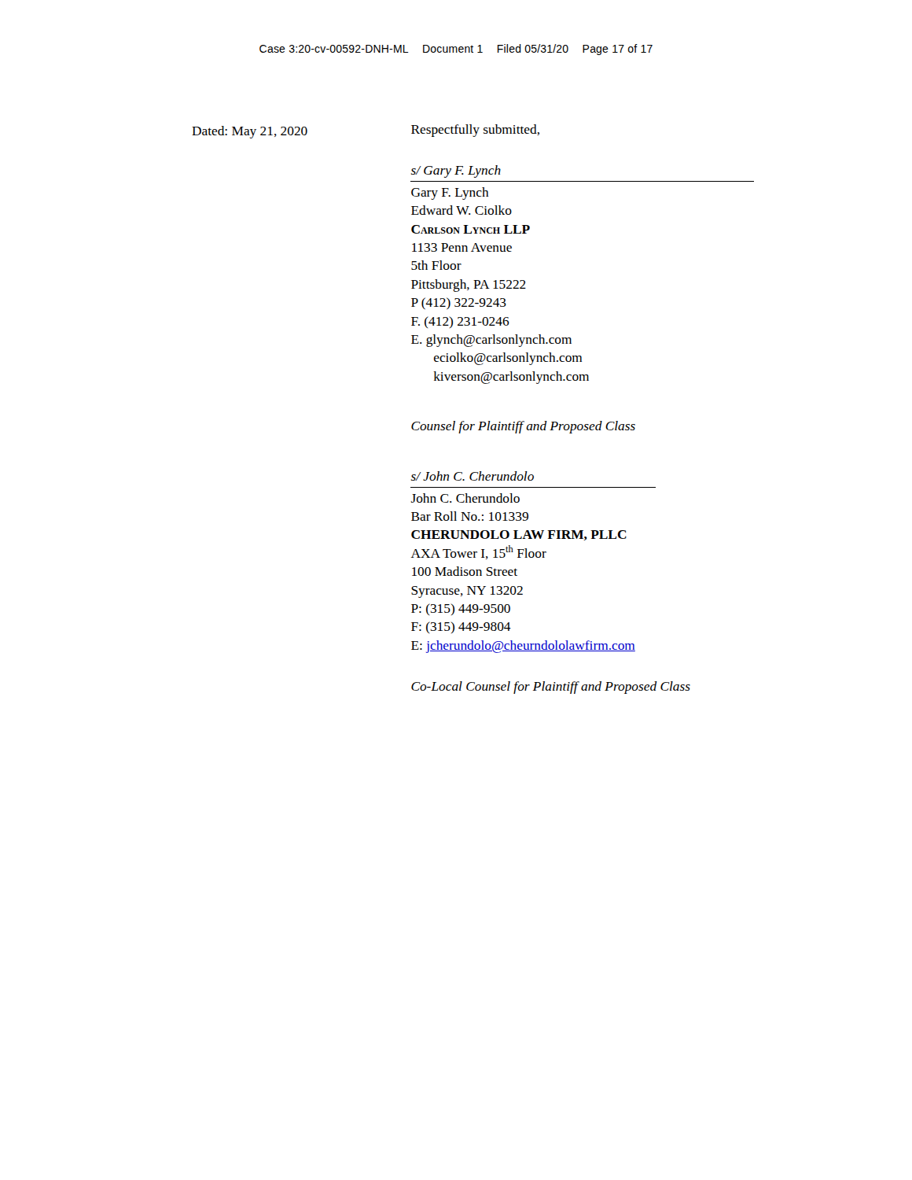Case 3:20-cv-00592-DNH-ML Document 1 Filed 05/31/20 Page 17 of 17
Dated: May 21, 2020
Respectfully submitted,
s/ Gary F. Lynch Gary F. Lynch Edward W. Ciolko Carlson Lynch LLP 1133 Penn Avenue 5th Floor Pittsburgh, PA 15222 P (412) 322-9243 F. (412) 231-0246 E. glynch@carlsonlynch.com eciolko@carlsonlynch.com kiverson@carlsonlynch.com
Counsel for Plaintiff and Proposed Class
s/ John C. Cherundolo John C. Cherundolo Bar Roll No.: 101339 CHERUNDOLO LAW FIRM, PLLC AXA Tower I, 15th Floor 100 Madison Street Syracuse, NY 13202 P: (315) 449-9500 F: (315) 449-9804 E: jcherundolo@cheurndololawfirm.com
Co-Local Counsel for Plaintiff and Proposed Class